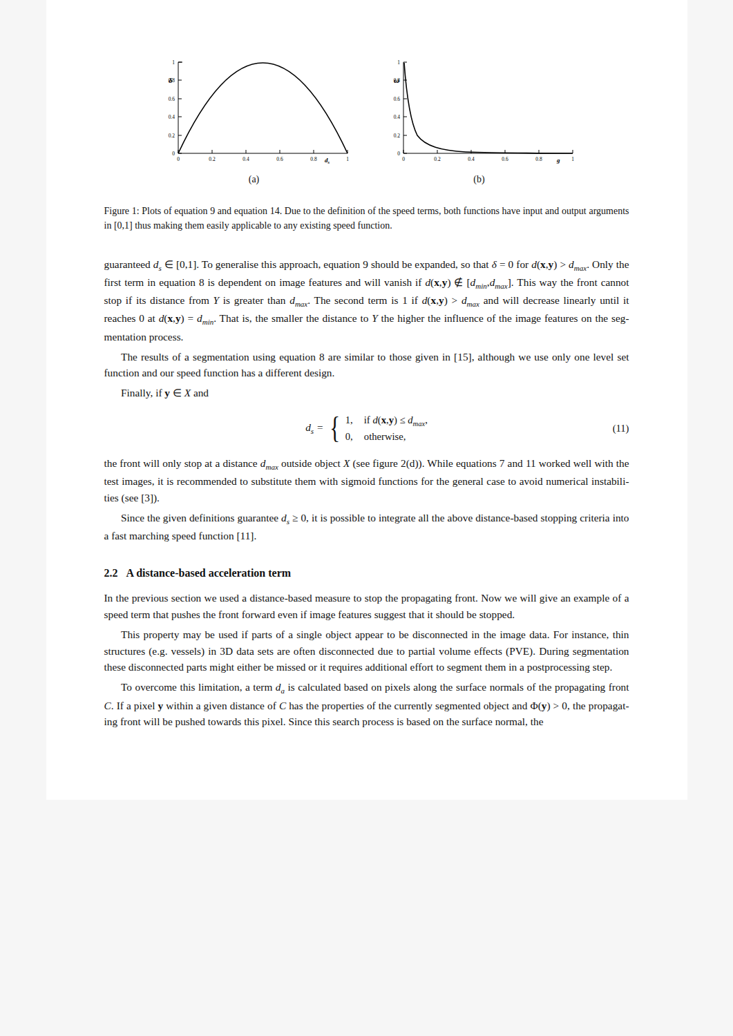1 0.8 0.6 0.4 0.2 0 0 0.2 0.4 0.6 0.8 1 δ ds
(a)
1 0.8 0.6 0.4 0.2 0 0 0.2 0.4 0.6 0.8 1 ω g
(b)
Figure 1: Plots of equation 9 and equation 14. Due to the definition of the speed terms, both functions have input and output arguments in [0,1] thus making them easily applicable to any existing speed function.
guaranteed ds ∈ [0,1]. To generalise this approach, equation 9 should be expanded, so that δ = 0 for d(x,y) > dmax. Only the first term in equation 8 is dependent on image features and will vanish if d(x,y) ∉ [dmin,dmax]. This way the front cannot stop if its distance from Y is greater than dmax. The second term is 1 if d(x,y) > dmax and will decrease linearly until it reaches 0 at d(x,y) = dmin. That is, the smaller the distance to Y the higher the influence of the image features on the segmentation process.
The results of a segmentation using equation 8 are similar to those given in [15], although we use only one level set function and our speed function has a different design.
Finally, if y ∈ X and
ds = { 1,if d(x,y) ≤ dmax,
0,otherwise, (11)
the front will only stop at a distance dmax outside object X (see figure 2(d)). While equations 7 and 11 worked well with the test images, it is recommended to substitute them with sigmoid functions for the general case to avoid numerical instabilities (see [3]).
Since the given definitions guarantee ds ≥ 0, it is possible to integrate all the above distance-based stopping criteria into a fast marching speed function [11].
2.2 A distance-based acceleration term
In the previous section we used a distance-based measure to stop the propagating front. Now we will give an example of a speed term that pushes the front forward even if image features suggest that it should be stopped.
This property may be used if parts of a single object appear to be disconnected in the image data. For instance, thin structures (e.g. vessels) in 3D data sets are often disconnected due to partial volume effects (PVE). During segmentation these disconnected parts might either be missed or it requires additional effort to segment them in a postprocessing step.
To overcome this limitation, a term da is calculated based on pixels along the surface normals of the propagating front C. If a pixel y within a given distance of C has the properties of the currently segmented object and Φ(y) > 0, the propagating front will be pushed towards this pixel. Since this search process is based on the surface normal, the